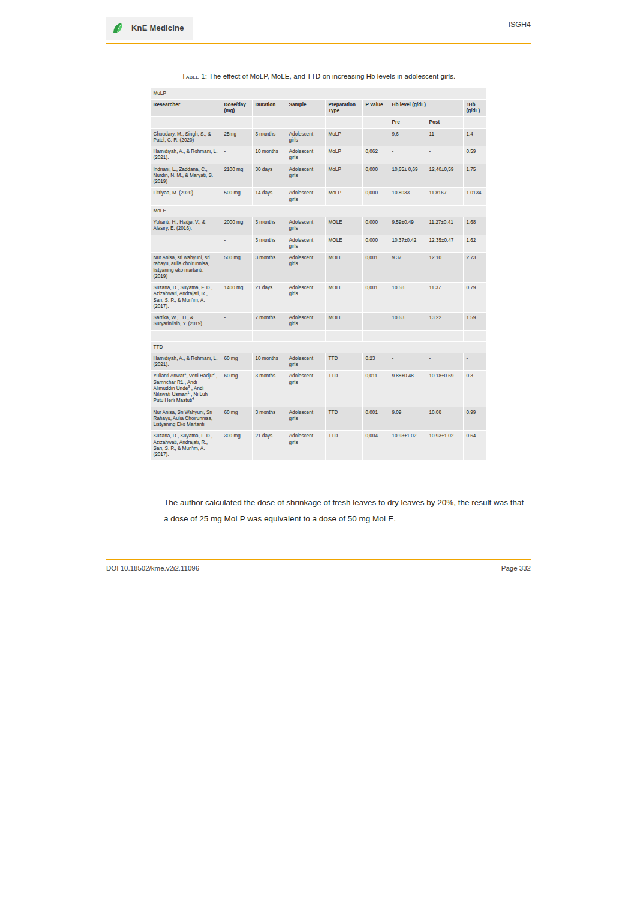KnE Medicine
ISGH4
Table 1: The effect of MoLP, MoLE, and TTD on increasing Hb levels in adolescent girls.
| MoLP |
| Researcher | Dose/day (mg) | Duration | Sample | Preparation Type | P Value | Hb level (g/dL) | ↑Hb (g/dL) |
| | | | | | | Pre | Post | |
| Choudary, M., Singh, S., & Patel, C. R. (2020) | 25mg | 3 months | Adolescent girls | MoLP | - | 9,6 | 11 | 1.4 |
| Hamidiyah, A., & Rohmani, L. (2021). | - | 10 months | Adolescent girls | MoLP | 0,062 | - | - | 0.59 |
| Indriani, L., Zaddana, C., Nurdin, N. M., & Maryati, S. (2019) | 2100 mg | 30 days | Adolescent girls | MoLP | 0,000 | 10,65± 0,69 | 12,40±0,59 | 1.75 |
| Fitriyaa, M. (2020). | 500 mg | 14 days | Adolescent girls | MoLP | 0,000 | 10.8033 | 11.8167 | 1.0134 |
| MoLE |
| Yulianti, H., Hadje, V., & Alasiry, E. (2016). | 2000 mg | 3 months | Adolescent girls | MOLE | 0.000 | 9.59±0.49 | 11.27±0.41 | 1.68 |
| | - | 3 months | Adolescent girls | MOLE | 0.000 | 10.37±0.42 | 12.35±0.47 | 1.62 |
| Nur Anisa, sri wahyuni, sri rahayu, aulia choirunnisa, listyaning eko martanti. (2019) | 500 mg | 3 months | Adolescent girls | MOLE | 0,001 | 9.37 | 12.10 | 2.73 |
| Suzana, D., Suyatna, F. D., Azizahwati, Andrajati, R., Sari, S. P., & Mun'im, A. (2017). | 1400 mg | 21 days | Adolescent girls | MOLE | 0,001 | 10.58 | 11.37 | 0.79 |
| Sartika, W., . H., & Suryarinilsih, Y. (2019). | - | 7 months | Adolescent girls | MOLE | | 10.63 | 13.22 | 1.59 |
| TTD |
| Hamidiyah, A., & Rohmani, L. (2021). | 60 mg | 10 months | Adolescent girls | TTD | 0.23 | - | - | - |
| Yulianti Anwar 1 , Veni Hadju 2 , Samrichar R1 , Andi Alimuddin Unde 3 , Andi Nilawati Usman 1 , Ni Luh Putu Herli Mastuti 4 | 60 mg | 3 months | Adolescent girls | TTD | 0,011 | 9.88±0.48 | 10.18±0.69 | 0.3 |
| Nur Anisa, Sri Wahyuni, Sri Rahayu, Aulia Choirunnisa, Listyaning Eko Martanti | 60 mg | 3 months | Adolescent girls | TTD | 0.001 | 9.09 | 10.08 | 0.99 |
| Suzana, D., Suyatna, F. D., Azizahwati, Andrajati, R., Sari, S. P., & Mun'im, A. (2017). | 300 mg | 21 days | Adolescent girls | TTD | 0,004 | 10.93±1.02 | 10.93±1.02 | 0.64 |
The author calculated the dose of shrinkage of fresh leaves to dry leaves by 20%, the result was that a dose of 25 mg MoLP was equivalent to a dose of 50 mg MoLE.
DOI 10.18502/kme.v2i2.11096
Page 332